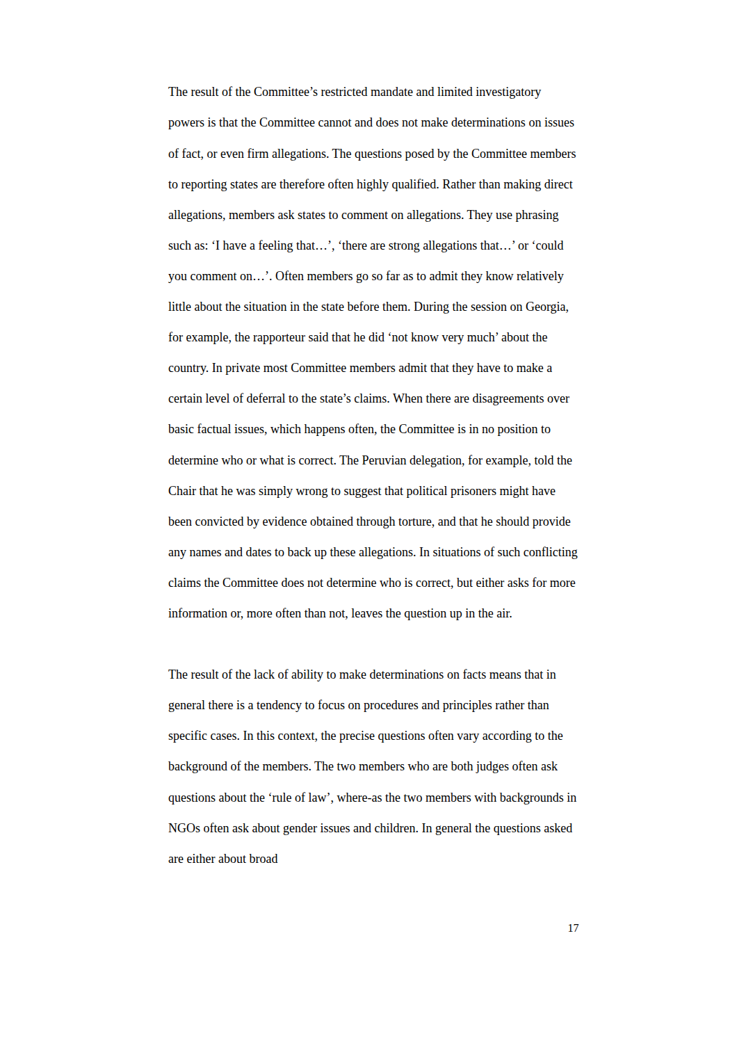The result of the Committee’s restricted mandate and limited investigatory powers is that the Committee cannot and does not make determinations on issues of fact, or even firm allegations. The questions posed by the Committee members to reporting states are therefore often highly qualified. Rather than making direct allegations, members ask states to comment on allegations. They use phrasing such as: ‘I have a feeling that…’, ‘there are strong allegations that…’ or ‘could you comment on…’. Often members go so far as to admit they know relatively little about the situation in the state before them. During the session on Georgia, for example, the rapporteur said that he did ‘not know very much’ about the country. In private most Committee members admit that they have to make a certain level of deferral to the state’s claims. When there are disagreements over basic factual issues, which happens often, the Committee is in no position to determine who or what is correct. The Peruvian delegation, for example, told the Chair that he was simply wrong to suggest that political prisoners might have been convicted by evidence obtained through torture, and that he should provide any names and dates to back up these allegations. In situations of such conflicting claims the Committee does not determine who is correct, but either asks for more information or, more often than not, leaves the question up in the air.
The result of the lack of ability to make determinations on facts means that in general there is a tendency to focus on procedures and principles rather than specific cases. In this context, the precise questions often vary according to the background of the members. The two members who are both judges often ask questions about the ‘rule of law’, where-as the two members with backgrounds in NGOs often ask about gender issues and children. In general the questions asked are either about broad
17